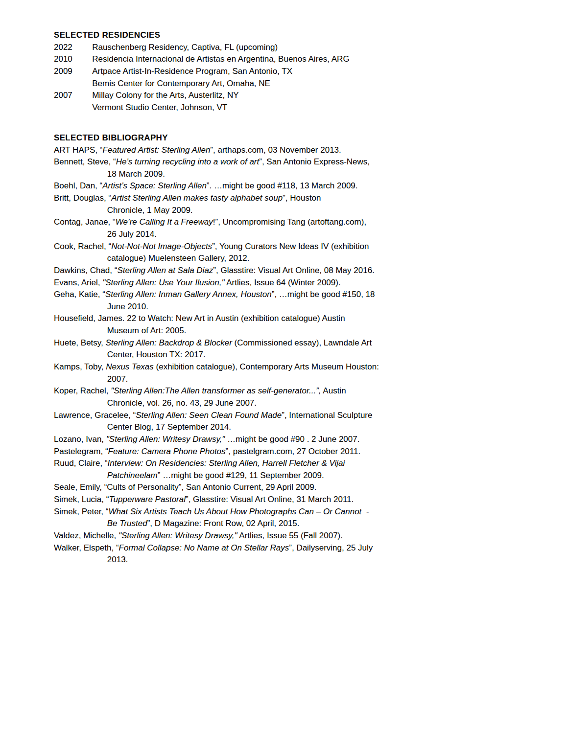SELECTED RESIDENCIES
2022 Rauschenberg Residency, Captiva, FL (upcoming)
2010 Residencia Internacional de Artistas en Argentina, Buenos Aires, ARG
2009 Artpace Artist-In-Residence Program, San Antonio, TX
Bemis Center for Contemporary Art, Omaha, NE
2007 Millay Colony for the Arts, Austerlitz, NY
Vermont Studio Center, Johnson, VT
SELECTED BIBLIOGRAPHY
ART HAPS, “Featured Artist: Sterling Allen”, arthaps.com, 03 November 2013.
Bennett, Steve, “He’s turning recycling into a work of art”, San Antonio Express-News,18 March 2009.
Boehl, Dan, “Artist’s Space: Sterling Allen”. …might be good #118, 13 March 2009.
Britt, Douglas, “Artist Sterling Allen makes tasty alphabet soup”, HoustonChronicle, 1 May 2009.
Contag, Janae, “We’re Calling It a Freeway!”, Uncompromising Tang (artoftang.com),26 July 2014.
Cook, Rachel, “Not-Not-Not Image-Objects”, Young Curators New Ideas IV (exhibitioncatalogue) Muelensteen Gallery, 2012.
Dawkins, Chad, “Sterling Allen at Sala Diaz”, Glasstire: Visual Art Online, 08 May 2016.
Evans, Ariel, "Sterling Allen: Use Your Ilusion," Artlies, Issue 64 (Winter 2009).
Geha, Katie, “Sterling Allen: Inman Gallery Annex, Houston”, …might be good #150, 18June 2010.
Housefield, James. 22 to Watch: New Art in Austin (exhibition catalogue) AustinMuseum of Art: 2005.
Huete, Betsy, Sterling Allen: Backdrop & Blocker (Commissioned essay), Lawndale ArtCenter, Houston TX: 2017.
Kamps, Toby, Nexus Texas (exhibition catalogue), Contemporary Arts Museum Houston:2007.
Koper, Rachel, "Sterling Allen:The Allen transformer as self-generator...”, AustinChronicle, vol. 26, no. 43, 29 June 2007.
Lawrence, Gracelee, “Sterling Allen: Seen Clean Found Made”, International SculptureCenter Blog, 17 September 2014.
Lozano, Ivan, "Sterling Allen: Writesy Drawsy," …might be good #90 . 2 June 2007.
Pastelegram, “Feature: Camera Phone Photos”, pastelgram.com, 27 October 2011.
Ruud, Claire, “Interview: On Residencies: Sterling Allen, Harrell Fletcher & Vijai Patchineelam” …might be good #129, 11 September 2009.
Seale, Emily, “Cults of Personality”, San Antonio Current, 29 April 2009.
Simek, Lucia, “Tupperware Pastoral”, Glasstire: Visual Art Online, 31 March 2011.
Simek, Peter, “What Six Artists Teach Us About How Photographs Can – Or Cannot -Be Trusted”, D Magazine: Front Row, 02 April, 2015.
Valdez, Michelle, "Sterling Allen: Writesy Drawsy," Artlies, Issue 55 (Fall 2007).
Walker, Elspeth, “Formal Collapse: No Name at On Stellar Rays”, Dailyserving, 25 July2013.